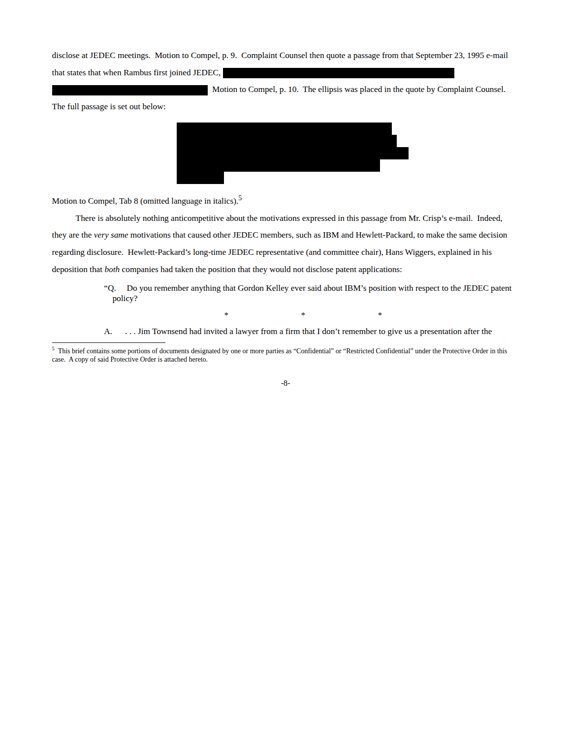disclose at JEDEC meetings. Motion to Compel, p. 9. Complaint Counsel then quote a passage from that September 23, 1995 e-mail that states that when Rambus first joined JEDEC,
Motion to Compel, p. 10. The ellipsis was placed in the quote by Complaint Counsel. The full passage is set out below:
Motion to Compel, Tab 8 (omitted language in italics).5
There is absolutely nothing anticompetitive about the motivations expressed in this passage from Mr. Crisp’s e-mail. Indeed, they are the very same motivations that caused other JEDEC members, such as IBM and Hewlett-Packard, to make the same decision regarding disclosure. Hewlett-Packard’s long-time JEDEC representative (and committee chair), Hans Wiggers, explained in his deposition that both companies had taken the position that they would not disclose patent applications:
“Q. Do you remember anything that Gordon Kelley ever said about IBM’s position with respect to the JEDEC patent policy?
* * *
A. . . . Jim Townsend had invited a lawyer from a firm that I don’t remember to give us a presentation after the
5 This brief contains some portions of documents designated by one or more parties as “Confidential” or “Restricted Confidential” under the Protective Order in this case. A copy of said Protective Order is attached hereto.
-8-